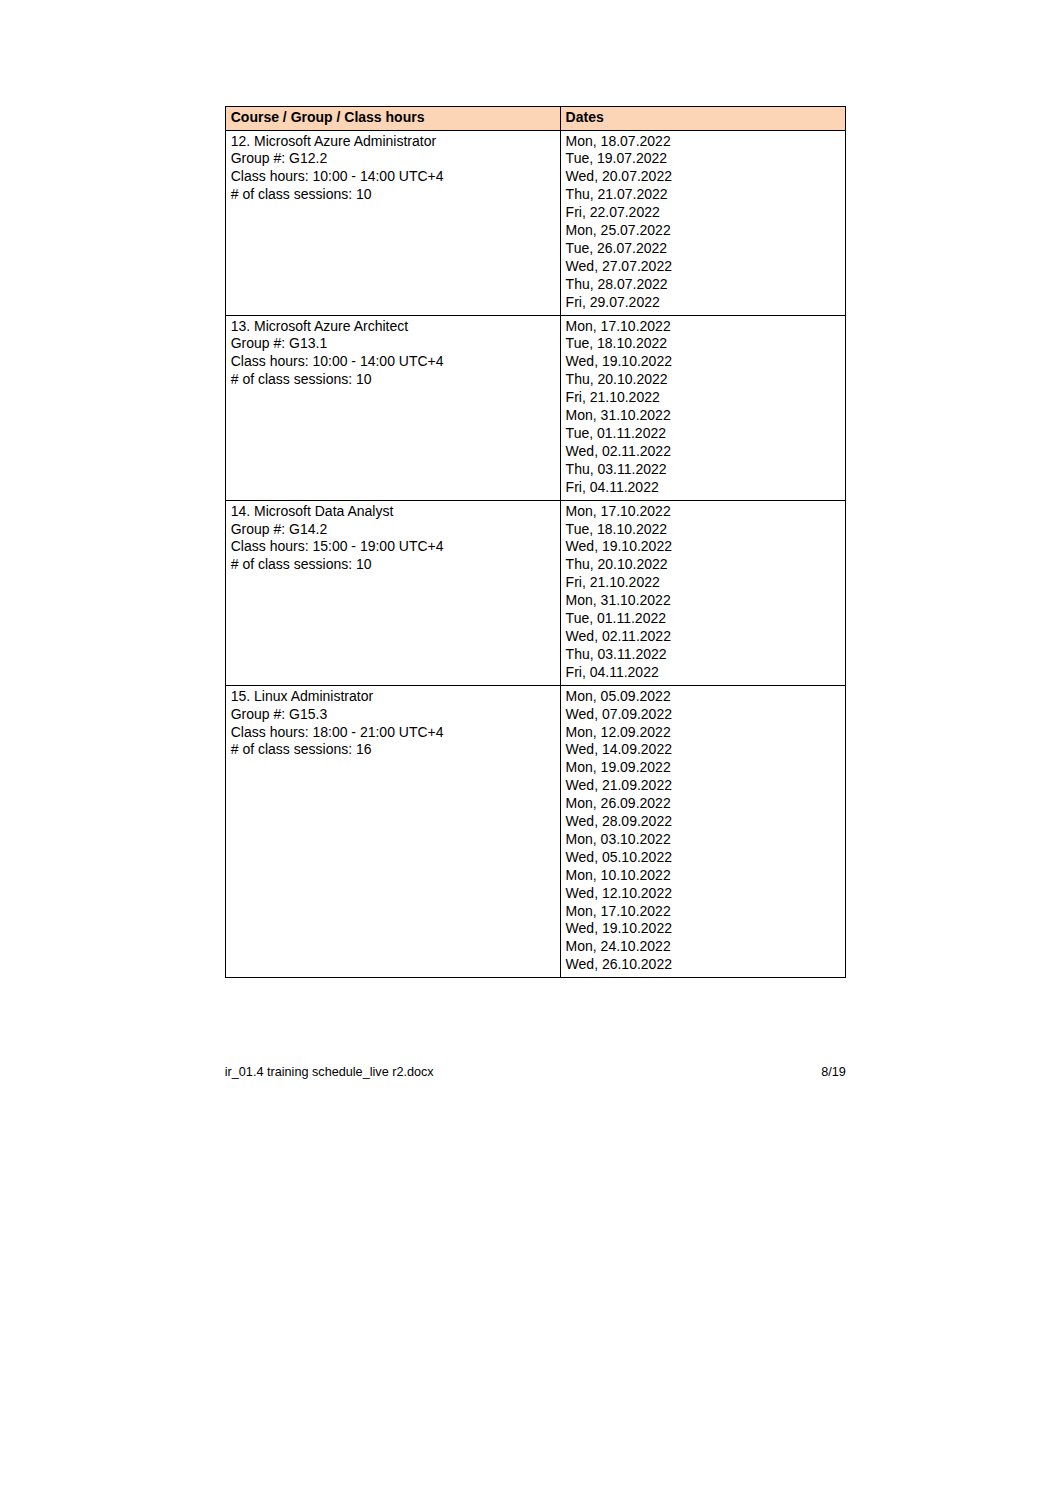| Course / Group / Class hours | Dates |
| --- | --- |
| 12. Microsoft Azure Administrator Group #: G12.2 Class hours: 10:00 - 14:00 UTC+4 # of class sessions: 10 | Mon, 18.07.2022 Tue, 19.07.2022 Wed, 20.07.2022 Thu, 21.07.2022 Fri, 22.07.2022 Mon, 25.07.2022 Tue, 26.07.2022 Wed, 27.07.2022 Thu, 28.07.2022 Fri, 29.07.2022 |
| 13. Microsoft Azure Architect Group #: G13.1 Class hours: 10:00 - 14:00 UTC+4 # of class sessions: 10 | Mon, 17.10.2022 Tue, 18.10.2022 Wed, 19.10.2022 Thu, 20.10.2022 Fri, 21.10.2022 Mon, 31.10.2022 Tue, 01.11.2022 Wed, 02.11.2022 Thu, 03.11.2022 Fri, 04.11.2022 |
| 14. Microsoft Data Analyst Group #: G14.2 Class hours: 15:00 - 19:00 UTC+4 # of class sessions: 10 | Mon, 17.10.2022 Tue, 18.10.2022 Wed, 19.10.2022 Thu, 20.10.2022 Fri, 21.10.2022 Mon, 31.10.2022 Tue, 01.11.2022 Wed, 02.11.2022 Thu, 03.11.2022 Fri, 04.11.2022 |
| 15. Linux Administrator Group #: G15.3 Class hours: 18:00 - 21:00 UTC+4 # of class sessions: 16 | Mon, 05.09.2022 Wed, 07.09.2022 Mon, 12.09.2022 Wed, 14.09.2022 Mon, 19.09.2022 Wed, 21.09.2022 Mon, 26.09.2022 Wed, 28.09.2022 Mon, 03.10.2022 Wed, 05.10.2022 Mon, 10.10.2022 Wed, 12.10.2022 Mon, 17.10.2022 Wed, 19.10.2022 Mon, 24.10.2022 Wed, 26.10.2022 |
ir_01.4 training schedule_live r2.docx 8/19